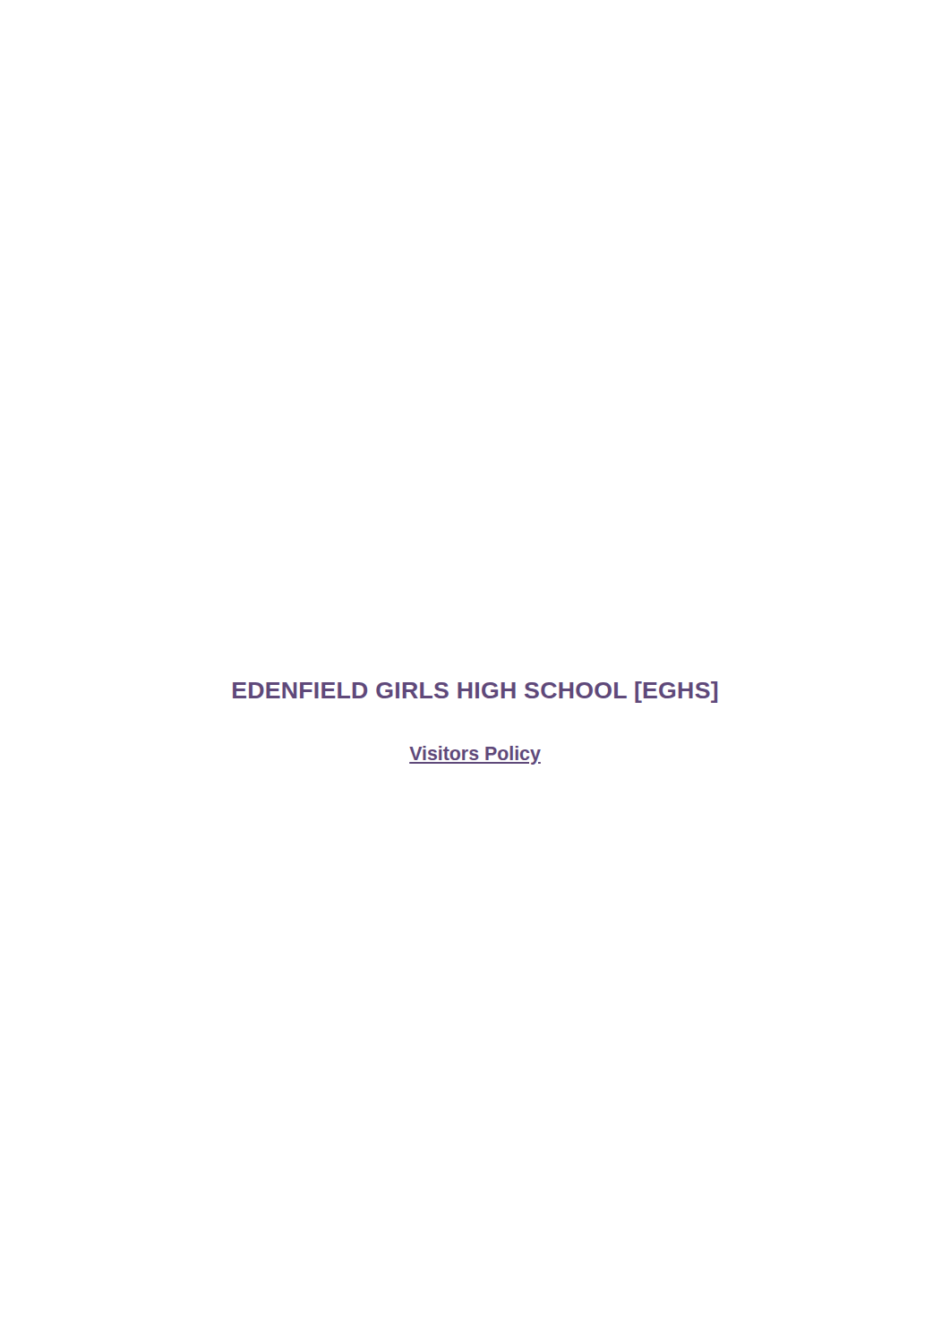EDENFIELD GIRLS HIGH SCHOOL [EGHS]
Visitors Policy